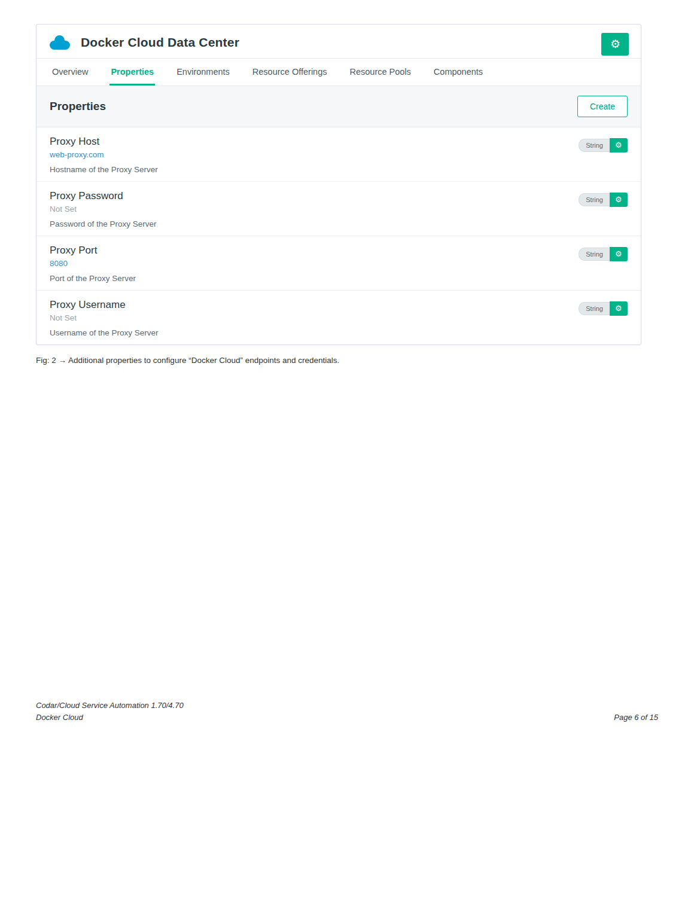Docker Cloud Data Center
⚙
Overview Properties Environments Resource Offerings Resource Pools Components
Properties
Create
Proxy Host
web-proxy.com
Hostname of the Proxy Server
String ⚙
Proxy Password
Not Set
Password of the Proxy Server
String ⚙
Proxy Port
8080
Port of the Proxy Server
String ⚙
Proxy Username
Not Set
Username of the Proxy Server
String ⚙
Fig: 2 → Additional properties to configure “Docker Cloud” endpoints and credentials.
Codar/Cloud Service Automation 1.70/4.70
Docker Cloud
Page 6 of 15